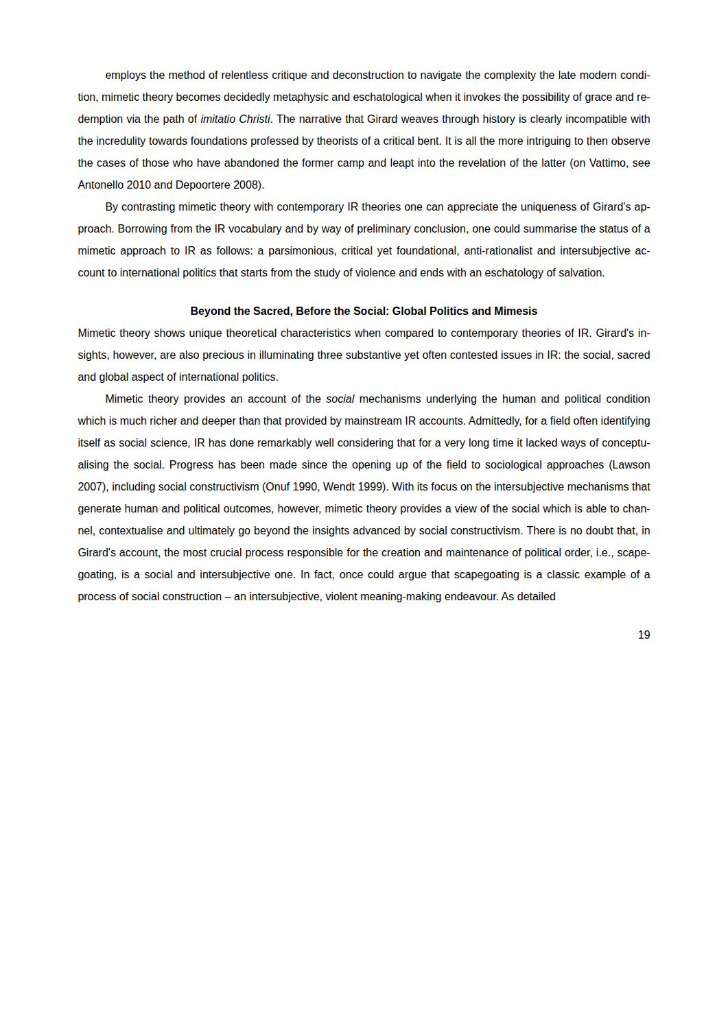employs the method of relentless critique and deconstruction to navigate the complexity the late modern condition, mimetic theory becomes decidedly metaphysic and eschatological when it invokes the possibility of grace and redemption via the path of imitatio Christi. The narrative that Girard weaves through history is clearly incompatible with the incredulity towards foundations professed by theorists of a critical bent. It is all the more intriguing to then observe the cases of those who have abandoned the former camp and leapt into the revelation of the latter (on Vattimo, see Antonello 2010 and Depoortere 2008).
By contrasting mimetic theory with contemporary IR theories one can appreciate the uniqueness of Girard's approach. Borrowing from the IR vocabulary and by way of preliminary conclusion, one could summarise the status of a mimetic approach to IR as follows: a parsimonious, critical yet foundational, anti-rationalist and intersubjective account to international politics that starts from the study of violence and ends with an eschatology of salvation.
Beyond the Sacred, Before the Social: Global Politics and Mimesis
Mimetic theory shows unique theoretical characteristics when compared to contemporary theories of IR. Girard's insights, however, are also precious in illuminating three substantive yet often contested issues in IR: the social, sacred and global aspect of international politics.
Mimetic theory provides an account of the social mechanisms underlying the human and political condition which is much richer and deeper than that provided by mainstream IR accounts. Admittedly, for a field often identifying itself as social science, IR has done remarkably well considering that for a very long time it lacked ways of conceptualising the social. Progress has been made since the opening up of the field to sociological approaches (Lawson 2007), including social constructivism (Onuf 1990, Wendt 1999). With its focus on the intersubjective mechanisms that generate human and political outcomes, however, mimetic theory provides a view of the social which is able to channel, contextualise and ultimately go beyond the insights advanced by social constructivism. There is no doubt that, in Girard's account, the most crucial process responsible for the creation and maintenance of political order, i.e., scapegoating, is a social and intersubjective one. In fact, once could argue that scapegoating is a classic example of a process of social construction – an intersubjective, violent meaning-making endeavour. As detailed
19